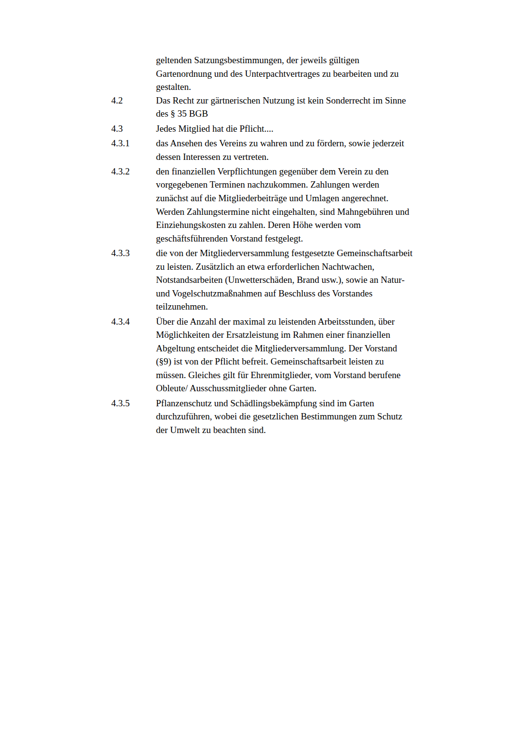geltenden Satzungsbestimmungen, der jeweils gültigen Gartenordnung und des Unterpachtvertrages zu bearbeiten und zu gestalten.
4.2
Das Recht zur gärtnerischen Nutzung ist kein Sonderrecht im Sinne des § 35 BGB
4.3
Jedes Mitglied hat die Pflicht....
4.3.1
das Ansehen des Vereins zu wahren und zu fördern, sowie jederzeit dessen Interessen zu vertreten.
4.3.2
den finanziellen Verpflichtungen gegenüber dem Verein zu den vorgegebenen Terminen nachzukommen. Zahlungen werden zunächst auf die Mitgliederbeiträge und Umlagen angerechnet. Werden Zahlungstermine nicht eingehalten, sind Mahngebühren und Einziehungskosten zu zahlen. Deren Höhe werden vom geschäftsführenden Vorstand festgelegt.
4.3.3
die von der Mitgliederversammlung festgesetzte Gemeinschaftsarbeit zu leisten. Zusätzlich an etwa erforderlichen Nachtwachen, Notstandsarbeiten (Unwetterschäden, Brand usw.), sowie an Natur- und Vogelschutzmaßnahmen auf Beschluss des Vorstandes teilzunehmen.
4.3.4
Über die Anzahl der maximal zu leistenden Arbeitsstunden, über Möglichkeiten der Ersatzleistung im Rahmen einer finanziellen Abgeltung entscheidet die Mitgliederversammlung. Der Vorstand (§9) ist von der Pflicht befreit. Gemeinschaftsarbeit leisten zu müssen. Gleiches gilt für Ehrenmitglieder, vom Vorstand berufene Obleute/ Ausschussmitglieder ohne Garten.
4.3.5
Pflanzenschutz und Schädlingsbekämpfung sind im Garten durchzuführen, wobei die gesetzlichen Bestimmungen zum Schutz der Umwelt zu beachten sind.